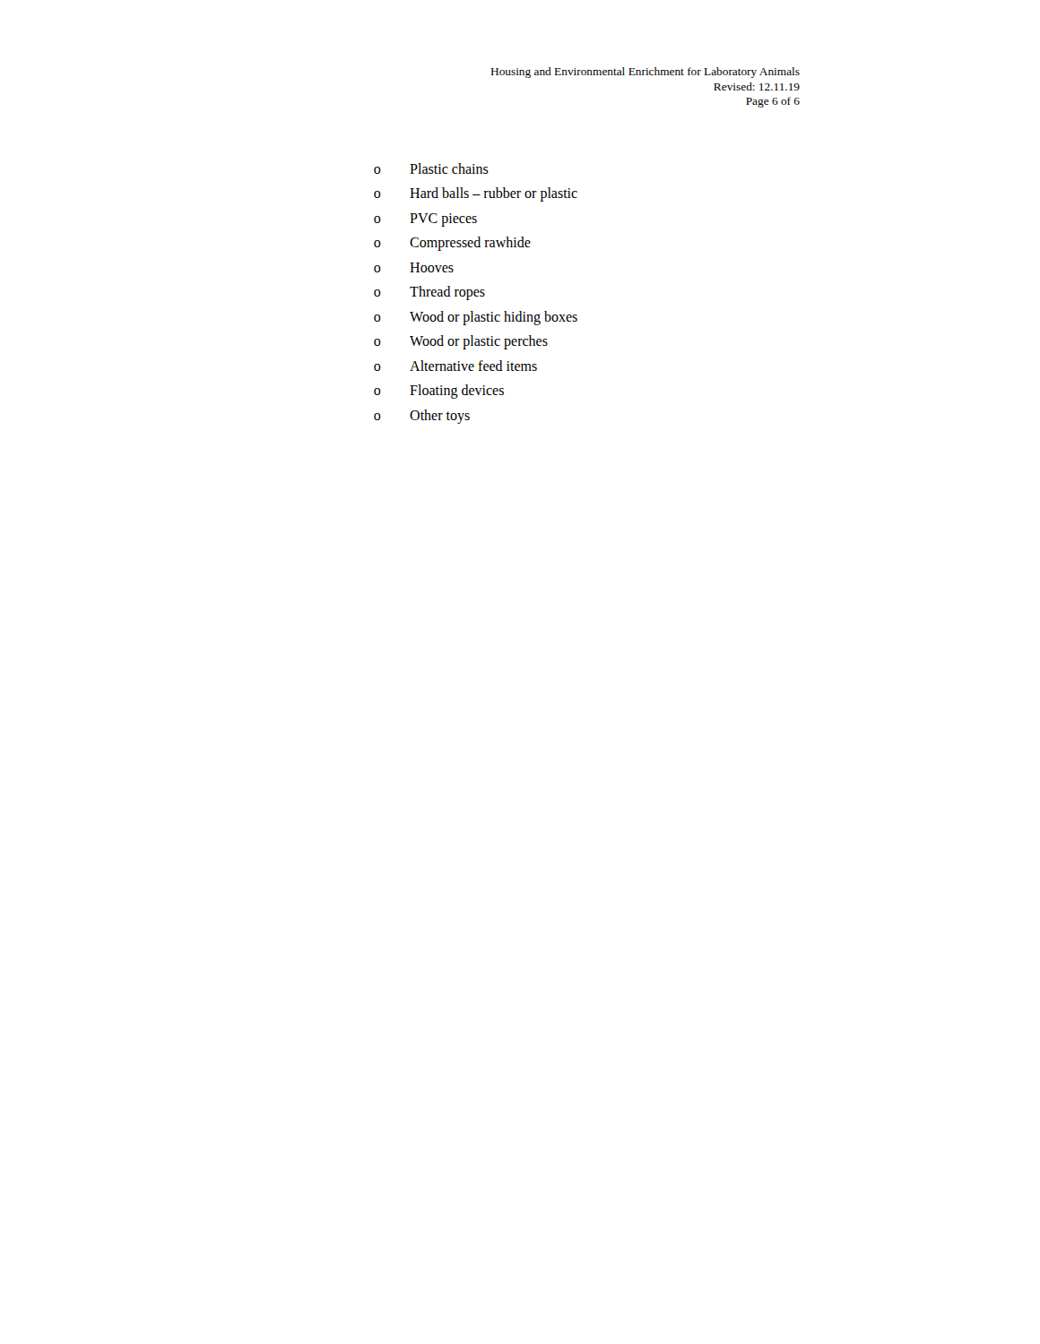Housing and Environmental Enrichment for Laboratory Animals
Revised: 12.11.19
Page 6 of 6
Plastic chains
Hard balls – rubber or plastic
PVC pieces
Compressed rawhide
Hooves
Thread ropes
Wood or plastic hiding boxes
Wood or plastic perches
Alternative feed items
Floating devices
Other toys